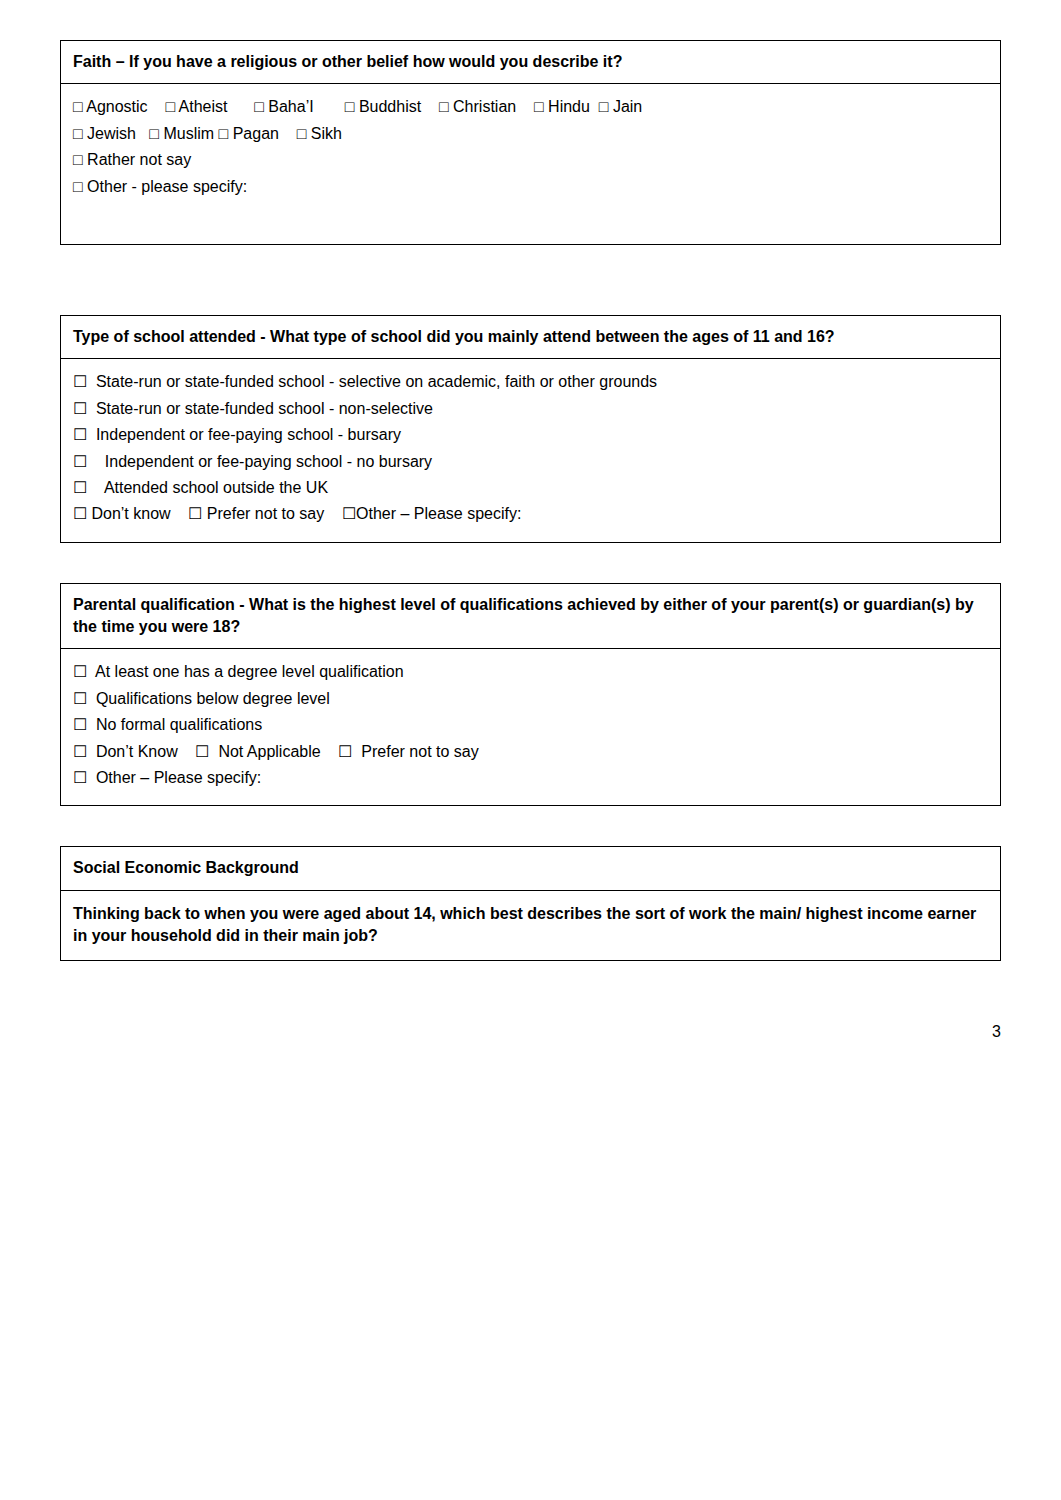Faith – If you have a religious or other belief how would you describe it?
□ Agnostic □ Atheist □ Baha’I □ Buddhist □ Christian □ Hindu □ Jain
□ Jewish □ Muslim □ Pagan □ Sikh
□ Rather not say
□ Other - please specify:
Type of school attended - What type of school did you mainly attend between the ages of 11 and 16?
☐ State-run or state-funded school - selective on academic, faith or other grounds
☐ State-run or state-funded school - non-selective
☐ Independent or fee-paying school - bursary
☐ Independent or fee-paying school - no bursary
☐ Attended school outside the UK
☐ Don’t know ☐ Prefer not to say ☐Other – Please specify:
Parental qualification - What is the highest level of qualifications achieved by either of your parent(s) or guardian(s) by the time you were 18?
☐ At least one has a degree level qualification
☐ Qualifications below degree level
☐ No formal qualifications
☐ Don’t Know ☐ Not Applicable ☐ Prefer not to say
☐ Other – Please specify:
Social Economic Background
Thinking back to when you were aged about 14, which best describes the sort of work the main/ highest income earner in your household did in their main job?
3